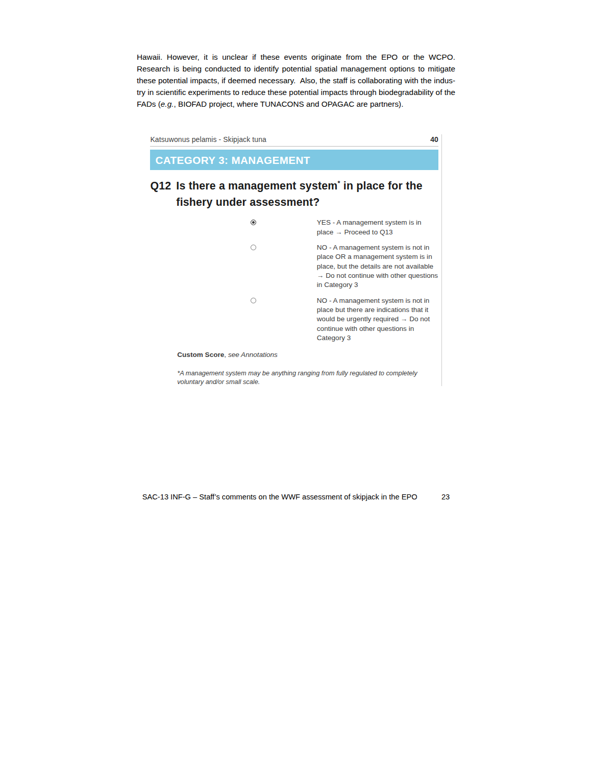Hawaii. However, it is unclear if these events originate from the EPO or the WCPO. Research is being conducted to identify potential spatial management options to mitigate these potential impacts, if deemed necessary. Also, the staff is collaborating with the industry in scientific experiments to reduce these potential impacts through biodegradability of the FADs (e.g., BIOFAD project, where TUNACONS and OPAGAC are partners).
Katsuwonus pelamis - Skipjack tuna 40
Category 3: Management
Q12 Is there a management system* in place for the fishery under assessment?
| | YES - A management system is in place → Proceed to Q13 |
| | NO - A management system is not in place OR a management system is in place, but the details are not available → Do not continue with other questions in Category 3 |
| | NO - A management system is not in place but there are indications that it would be urgently required → Do not continue with other questions in Category 3 |
Custom Score, see Annotations
*A management system may be anything ranging from fully regulated to completely voluntary and/or small scale.
SAC-13 INF-G – Staff’s comments on the WWF assessment of skipjack in the EPO 23